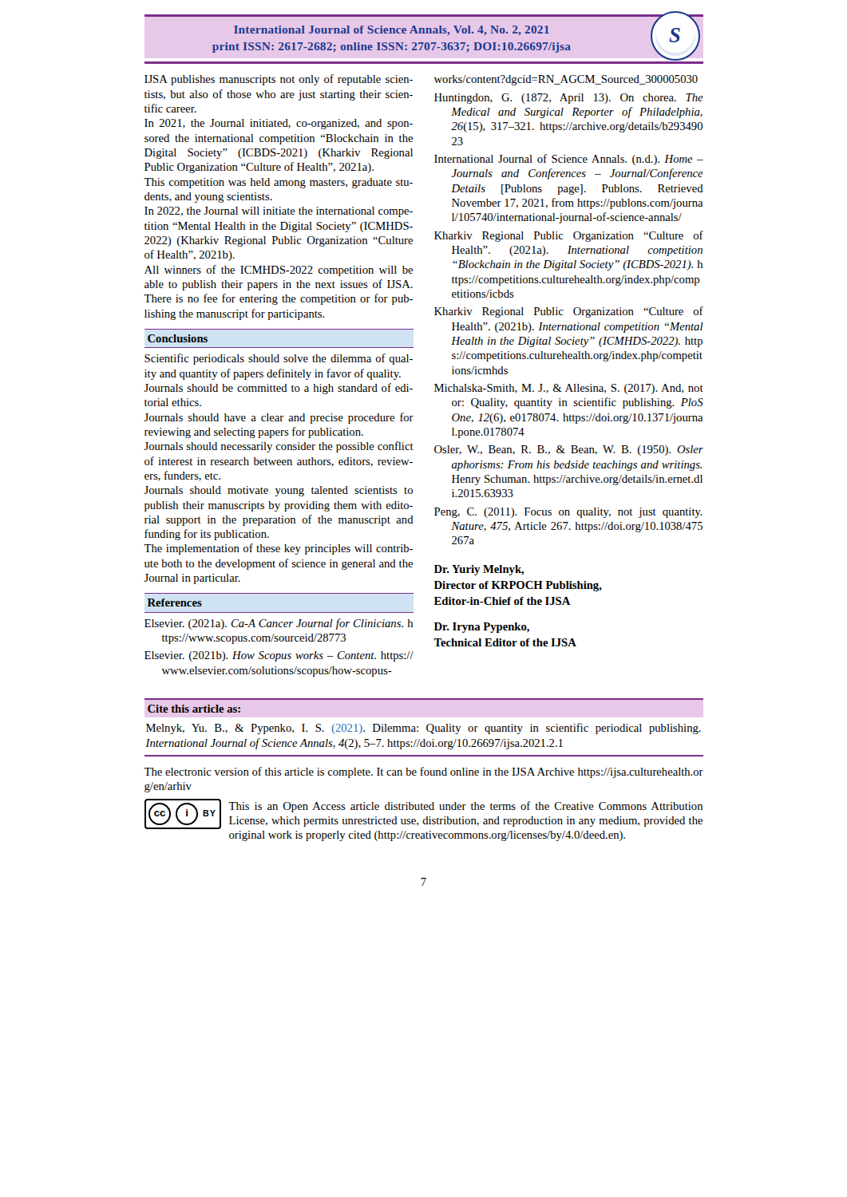International Journal of Science Annals, Vol. 4, No. 2, 2021
print ISSN: 2617-2682; online ISSN: 2707-3637; DOI:10.26697/ijsa
S
IJSA publishes manuscripts not only of reputable scientists, but also of those who are just starting their scientific career.
In 2021, the Journal initiated, co-organized, and sponsored the international competition “Blockchain in the Digital Society” (ICBDS-2021) (Kharkiv Regional Public Organization “Culture of Health”, 2021a).
This competition was held among masters, graduate students, and young scientists.
In 2022, the Journal will initiate the international competition “Mental Health in the Digital Society” (ICMHDS-2022) (Kharkiv Regional Public Organization “Culture of Health”, 2021b).
All winners of the ICMHDS-2022 competition will be able to publish their papers in the next issues of IJSA. There is no fee for entering the competition or for publishing the manuscript for participants.
Conclusions
Scientific periodicals should solve the dilemma of quality and quantity of papers definitely in favor of quality.
Journals should be committed to a high standard of editorial ethics.
Journals should have a clear and precise procedure for reviewing and selecting papers for publication.
Journals should necessarily consider the possible conflict of interest in research between authors, editors, reviewers, funders, etc.
Journals should motivate young talented scientists to publish their manuscripts by providing them with editorial support in the preparation of the manuscript and funding for its publication.
The implementation of these key principles will contribute both to the development of science in general and the Journal in particular.
References
Elsevier. (2021a). Ca-A Cancer Journal for Clinicians. https://www.scopus.com/sourceid/28773
Elsevier. (2021b). How Scopus works – Content. https://www.elsevier.com/solutions/scopus/how-scopus-
works/content?dgcid=RN_AGCM_Sourced_300005030
Huntingdon, G. (1872, April 13). On chorea. The Medical and Surgical Reporter of Philadelphia, 26(15), 317–321. https://archive.org/details/b29349023
International Journal of Science Annals. (n.d.). Home – Journals and Conferences – Journal/Conference Details [Publons page]. Publons. Retrieved November 17, 2021, from https://publons.com/journal/105740/international-journal-of-science-annals/
Kharkiv Regional Public Organization “Culture of Health”. (2021a). International competition “Blockchain in the Digital Society” (ICBDS-2021). https://competitions.culturehealth.org/index.php/competitions/icbds
Kharkiv Regional Public Organization “Culture of Health”. (2021b). International competition “Mental Health in the Digital Society” (ICMHDS-2022). https://competitions.culturehealth.org/index.php/competitions/icmhds
Michalska-Smith, M. J., & Allesina, S. (2017). And, not or: Quality, quantity in scientific publishing. PloS One, 12(6), e0178074. https://doi.org/10.1371/journal.pone.0178074
Osler, W., Bean, R. B., & Bean, W. B. (1950). Osler aphorisms: From his bedside teachings and writings. Henry Schuman. https://archive.org/details/in.ernet.dli.2015.63933
Peng, C. (2011). Focus on quality, not just quantity. Nature, 475, Article 267. https://doi.org/10.1038/475267a
Dr. Yuriy Melnyk,
Director of KRPOCH Publishing,
Editor-in-Chief of the IJSA
Dr. Iryna Pypenko,
Technical Editor of the IJSA
Cite this article as:
Melnyk, Yu. B., & Pypenko, I. S. (2021). Dilemma: Quality or quantity in scientific periodical publishing. International Journal of Science Annals, 4(2), 5–7. https://doi.org/10.26697/ijsa.2021.2.1
The electronic version of this article is complete. It can be found online in the IJSA Archive https://ijsa.culturehealth.org/en/arhiv
cc
i
BY
This is an Open Access article distributed under the terms of the Creative Commons Attribution License, which permits unrestricted use, distribution, and reproduction in any medium, provided the original work is properly cited (http://creativecommons.org/licenses/by/4.0/deed.en).
7